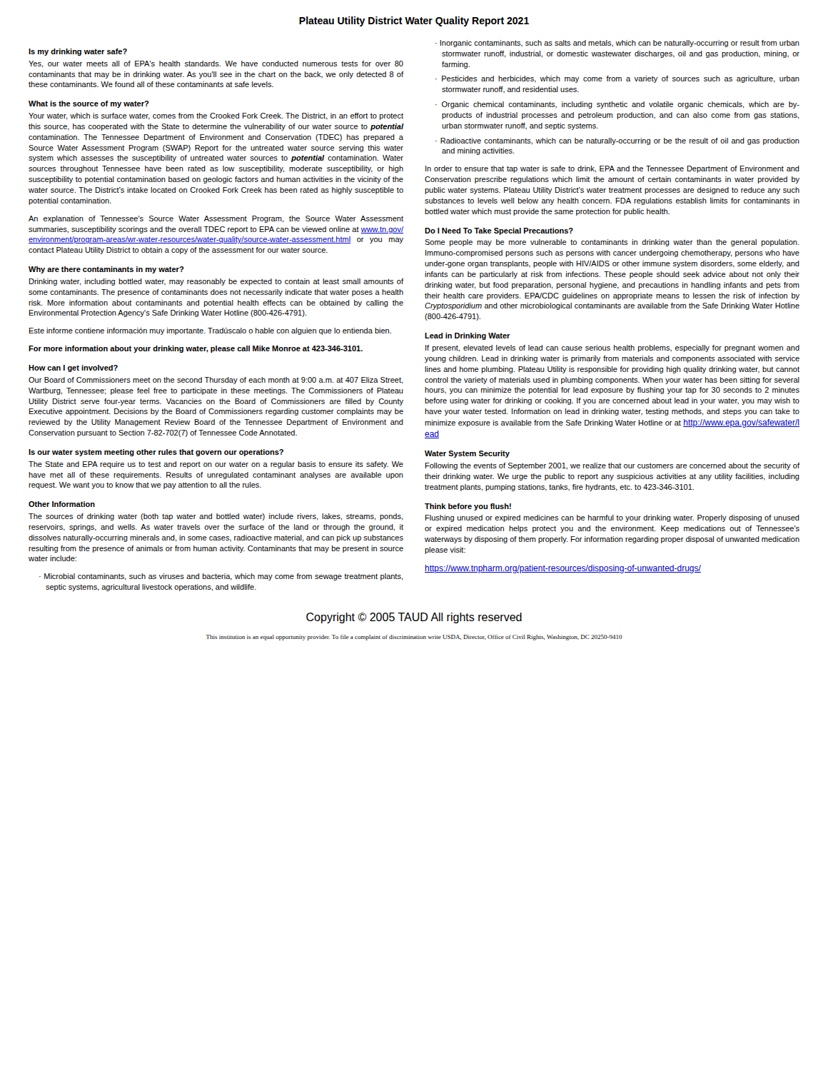Plateau Utility District Water Quality Report 2021
Is my drinking water safe?
Yes, our water meets all of EPA's health standards. We have conducted numerous tests for over 80 contaminants that may be in drinking water. As you'll see in the chart on the back, we only detected 8 of these contaminants. We found all of these contaminants at safe levels.
What is the source of my water?
Your water, which is surface water, comes from the Crooked Fork Creek. The District, in an effort to protect this source, has cooperated with the State to determine the vulnerability of our water source to potential contamination. The Tennessee Department of Environment and Conservation (TDEC) has prepared a Source Water Assessment Program (SWAP) Report for the untreated water source serving this water system which assesses the susceptibility of untreated water sources to potential contamination. Water sources throughout Tennessee have been rated as low susceptibility, moderate susceptibility, or high susceptibility to potential contamination based on geologic factors and human activities in the vicinity of the water source. The District's intake located on Crooked Fork Creek has been rated as highly susceptible to potential contamination.
An explanation of Tennessee's Source Water Assessment Program, the Source Water Assessment summaries, susceptibility scorings and the overall TDEC report to EPA can be viewed online at www.tn.gov/environment/program-areas/wr-water-resources/water-quality/source-water-assessment.html or you may contact Plateau Utility District to obtain a copy of the assessment for our water source.
Why are there contaminants in my water?
Drinking water, including bottled water, may reasonably be expected to contain at least small amounts of some contaminants. The presence of contaminants does not necessarily indicate that water poses a health risk. More information about contaminants and potential health effects can be obtained by calling the Environmental Protection Agency's Safe Drinking Water Hotline (800-426-4791).
Este informe contiene información muy importante. Tradúscalo o hable con alguien que lo entienda bien.
For more information about your drinking water, please call Mike Monroe at 423-346-3101.
How can I get involved?
Our Board of Commissioners meet on the second Thursday of each month at 9:00 a.m. at 407 Eliza Street, Wartburg, Tennessee; please feel free to participate in these meetings. The Commissioners of Plateau Utility District serve four-year terms. Vacancies on the Board of Commissioners are filled by County Executive appointment. Decisions by the Board of Commissioners regarding customer complaints may be reviewed by the Utility Management Review Board of the Tennessee Department of Environment and Conservation pursuant to Section 7-82-702(7) of Tennessee Code Annotated.
Is our water system meeting other rules that govern our operations?
The State and EPA require us to test and report on our water on a regular basis to ensure its safety. We have met all of these requirements. Results of unregulated contaminant analyses are available upon request. We want you to know that we pay attention to all the rules.
Other Information
The sources of drinking water (both tap water and bottled water) include rivers, lakes, streams, ponds, reservoirs, springs, and wells. As water travels over the surface of the land or through the ground, it dissolves naturally-occurring minerals and, in some cases, radioactive material, and can pick up substances resulting from the presence of animals or from human activity. Contaminants that may be present in source water include:
Microbial contaminants, such as viruses and bacteria, which may come from sewage treatment plants, septic systems, agricultural livestock operations, and wildlife.
Inorganic contaminants, such as salts and metals, which can be naturally-occurring or result from urban stormwater runoff, industrial, or domestic wastewater discharges, oil and gas production, mining, or farming.
Pesticides and herbicides, which may come from a variety of sources such as agriculture, urban stormwater runoff, and residential uses.
Organic chemical contaminants, including synthetic and volatile organic chemicals, which are by-products of industrial processes and petroleum production, and can also come from gas stations, urban stormwater runoff, and septic systems.
Radioactive contaminants, which can be naturally-occurring or be the result of oil and gas production and mining activities.
In order to ensure that tap water is safe to drink, EPA and the Tennessee Department of Environment and Conservation prescribe regulations which limit the amount of certain contaminants in water provided by public water systems. Plateau Utility District's water treatment processes are designed to reduce any such substances to levels well below any health concern. FDA regulations establish limits for contaminants in bottled water which must provide the same protection for public health.
Do I Need To Take Special Precautions?
Some people may be more vulnerable to contaminants in drinking water than the general population. Immuno-compromised persons such as persons with cancer undergoing chemotherapy, persons who have under-gone organ transplants, people with HIV/AIDS or other immune system disorders, some elderly, and infants can be particularly at risk from infections. These people should seek advice about not only their drinking water, but food preparation, personal hygiene, and precautions in handling infants and pets from their health care providers. EPA/CDC guidelines on appropriate means to lessen the risk of infection by Cryptosporidium and other microbiological contaminants are available from the Safe Drinking Water Hotline (800-426-4791).
Lead in Drinking Water
If present, elevated levels of lead can cause serious health problems, especially for pregnant women and young children. Lead in drinking water is primarily from materials and components associated with service lines and home plumbing. Plateau Utility is responsible for providing high quality drinking water, but cannot control the variety of materials used in plumbing components. When your water has been sitting for several hours, you can minimize the potential for lead exposure by flushing your tap for 30 seconds to 2 minutes before using water for drinking or cooking. If you are concerned about lead in your water, you may wish to have your water tested. Information on lead in drinking water, testing methods, and steps you can take to minimize exposure is available from the Safe Drinking Water Hotline or at http://www.epa.gov/safewater/lead
Water System Security
Following the events of September 2001, we realize that our customers are concerned about the security of their drinking water. We urge the public to report any suspicious activities at any utility facilities, including treatment plants, pumping stations, tanks, fire hydrants, etc. to 423-346-3101.
Think before you flush!
Flushing unused or expired medicines can be harmful to your drinking water. Properly disposing of unused or expired medication helps protect you and the environment. Keep medications out of Tennessee's waterways by disposing of them properly. For information regarding proper disposal of unwanted medication please visit:
https://www.tnpharm.org/patient-resources/disposing-of-unwanted-drugs/
Copyright © 2005 TAUD All rights reserved
This institution is an equal opportunity provider. To file a complaint of discrimination write USDA, Director, Office of Civil Rights, Washington, DC 20250-9410